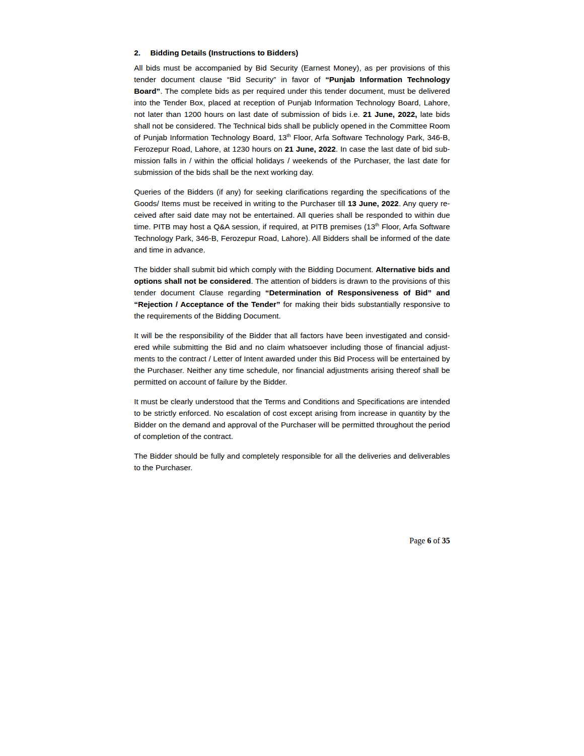2. Bidding Details (Instructions to Bidders)
All bids must be accompanied by Bid Security (Earnest Money), as per provisions of this tender document clause “Bid Security” in favor of “Punjab Information Technology Board”. The complete bids as per required under this tender document, must be delivered into the Tender Box, placed at reception of Punjab Information Technology Board, Lahore, not later than 1200 hours on last date of submission of bids i.e. 21 June, 2022, late bids shall not be considered. The Technical bids shall be publicly opened in the Committee Room of Punjab Information Technology Board, 13th Floor, Arfa Software Technology Park, 346-B, Ferozepur Road, Lahore, at 1230 hours on 21 June, 2022. In case the last date of bid submission falls in / within the official holidays / weekends of the Purchaser, the last date for submission of the bids shall be the next working day.
Queries of the Bidders (if any) for seeking clarifications regarding the specifications of the Goods/ Items must be received in writing to the Purchaser till 13 June, 2022. Any query received after said date may not be entertained. All queries shall be responded to within due time. PITB may host a Q&A session, if required, at PITB premises (13th Floor, Arfa Software Technology Park, 346-B, Ferozepur Road, Lahore). All Bidders shall be informed of the date and time in advance.
The bidder shall submit bid which comply with the Bidding Document. Alternative bids and options shall not be considered. The attention of bidders is drawn to the provisions of this tender document Clause regarding “Determination of Responsiveness of Bid” and “Rejection / Acceptance of the Tender” for making their bids substantially responsive to the requirements of the Bidding Document.
It will be the responsibility of the Bidder that all factors have been investigated and considered while submitting the Bid and no claim whatsoever including those of financial adjustments to the contract / Letter of Intent awarded under this Bid Process will be entertained by the Purchaser. Neither any time schedule, nor financial adjustments arising thereof shall be permitted on account of failure by the Bidder.
It must be clearly understood that the Terms and Conditions and Specifications are intended to be strictly enforced. No escalation of cost except arising from increase in quantity by the Bidder on the demand and approval of the Purchaser will be permitted throughout the period of completion of the contract.
The Bidder should be fully and completely responsible for all the deliveries and deliverables to the Purchaser.
Page 6 of 35